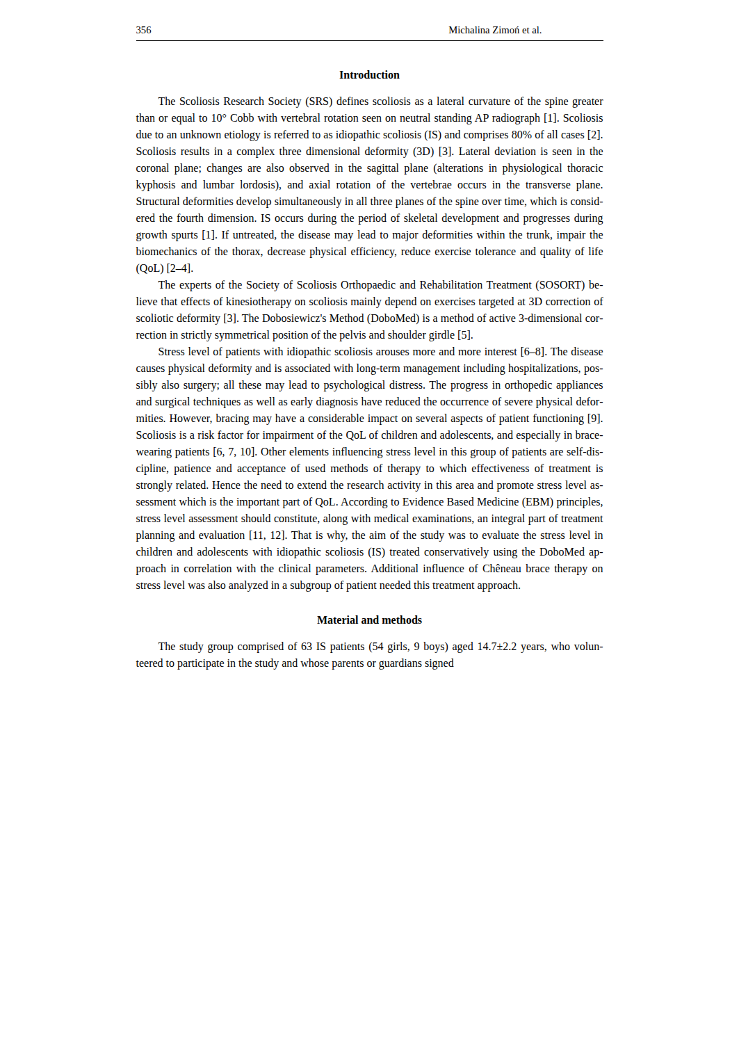356 Michalina Zimoń et al.
Introduction
The Scoliosis Research Society (SRS) defines scoliosis as a lateral curvature of the spine greater than or equal to 10° Cobb with vertebral rotation seen on neutral standing AP radiograph [1]. Scoliosis due to an unknown etiology is referred to as idiopathic scoliosis (IS) and comprises 80% of all cases [2]. Scoliosis results in a complex three dimensional deformity (3D) [3]. Lateral deviation is seen in the coronal plane; changes are also observed in the sagittal plane (alterations in physiological thoracic kyphosis and lumbar lordosis), and axial rotation of the vertebrae occurs in the transverse plane. Structural deformities develop simultaneously in all three planes of the spine over time, which is considered the fourth dimension. IS occurs during the period of skeletal development and progresses during growth spurts [1]. If untreated, the disease may lead to major deformities within the trunk, impair the biomechanics of the thorax, decrease physical efficiency, reduce exercise tolerance and quality of life (QoL) [2–4].
The experts of the Society of Scoliosis Orthopaedic and Rehabilitation Treatment (SOSORT) believe that effects of kinesiotherapy on scoliosis mainly depend on exercises targeted at 3D correction of scoliotic deformity [3]. The Dobosiewicz's Method (DoboMed) is a method of active 3-dimensional correction in strictly symmetrical position of the pelvis and shoulder girdle [5].
Stress level of patients with idiopathic scoliosis arouses more and more interest [6–8]. The disease causes physical deformity and is associated with long-term management including hospitalizations, possibly also surgery; all these may lead to psychological distress. The progress in orthopedic appliances and surgical techniques as well as early diagnosis have reduced the occurrence of severe physical deformities. However, bracing may have a considerable impact on several aspects of patient functioning [9]. Scoliosis is a risk factor for impairment of the QoL of children and adolescents, and especially in brace-wearing patients [6, 7, 10]. Other elements influencing stress level in this group of patients are self-discipline, patience and acceptance of used methods of therapy to which effectiveness of treatment is strongly related. Hence the need to extend the research activity in this area and promote stress level assessment which is the important part of QoL. According to Evidence Based Medicine (EBM) principles, stress level assessment should constitute, along with medical examinations, an integral part of treatment planning and evaluation [11, 12]. That is why, the aim of the study was to evaluate the stress level in children and adolescents with idiopathic scoliosis (IS) treated conservatively using the DoboMed approach in correlation with the clinical parameters. Additional influence of Chêneau brace therapy on stress level was also analyzed in a subgroup of patient needed this treatment approach.
Material and methods
The study group comprised of 63 IS patients (54 girls, 9 boys) aged 14.7±2.2 years, who volunteered to participate in the study and whose parents or guardians signed